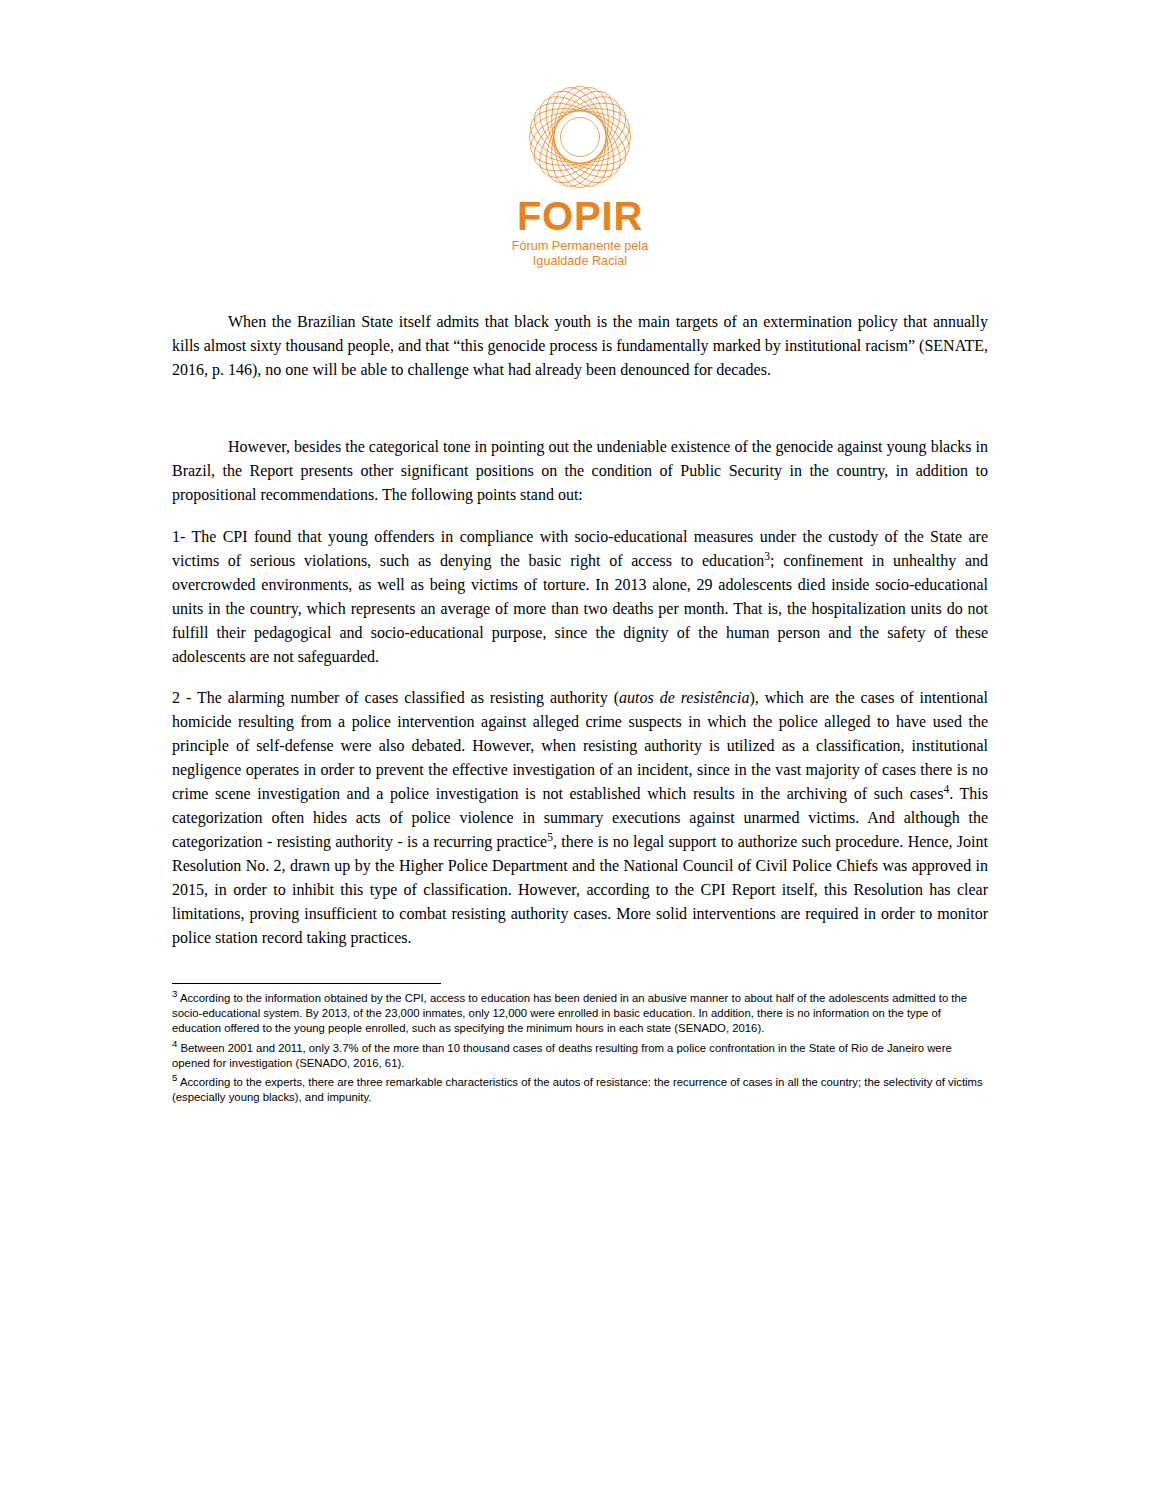FOPIR
Fórum Permanente pela
Igualdade Racial
When the Brazilian State itself admits that black youth is the main targets of an extermination policy that annually kills almost sixty thousand people, and that “this genocide process is fundamentally marked by institutional racism” (SENATE, 2016, p. 146), no one will be able to challenge what had already been denounced for decades.
However, besides the categorical tone in pointing out the undeniable existence of the genocide against young blacks in Brazil, the Report presents other significant positions on the condition of Public Security in the country, in addition to propositional recommendations. The following points stand out:
1- The CPI found that young offenders in compliance with socio-educational measures under the custody of the State are victims of serious violations, such as denying the basic right of access to education3; confinement in unhealthy and overcrowded environments, as well as being victims of torture. In 2013 alone, 29 adolescents died inside socio-educational units in the country, which represents an average of more than two deaths per month. That is, the hospitalization units do not fulfill their pedagogical and socio-educational purpose, since the dignity of the human person and the safety of these adolescents are not safeguarded.
2 - The alarming number of cases classified as resisting authority (autos de resistência), which are the cases of intentional homicide resulting from a police intervention against alleged crime suspects in which the police alleged to have used the principle of self-defense were also debated. However, when resisting authority is utilized as a classification, institutional negligence operates in order to prevent the effective investigation of an incident, since in the vast majority of cases there is no crime scene investigation and a police investigation is not established which results in the archiving of such cases4. This categorization often hides acts of police violence in summary executions against unarmed victims. And although the categorization - resisting authority - is a recurring practice5, there is no legal support to authorize such procedure. Hence, Joint Resolution No. 2, drawn up by the Higher Police Department and the National Council of Civil Police Chiefs was approved in 2015, in order to inhibit this type of classification. However, according to the CPI Report itself, this Resolution has clear limitations, proving insufficient to combat resisting authority cases. More solid interventions are required in order to monitor police station record taking practices.
3 According to the information obtained by the CPI, access to education has been denied in an abusive manner to about half of the adolescents admitted to the socio-educational system. By 2013, of the 23,000 inmates, only 12,000 were enrolled in basic education. In addition, there is no information on the type of education offered to the young people enrolled, such as specifying the minimum hours in each state (SENADO, 2016).
4 Between 2001 and 2011, only 3.7% of the more than 10 thousand cases of deaths resulting from a police confrontation in the State of Rio de Janeiro were opened for investigation (SENADO, 2016, 61).
5 According to the experts, there are three remarkable characteristics of the autos of resistance: the recurrence of cases in all the country; the selectivity of victims (especially young blacks), and impunity.